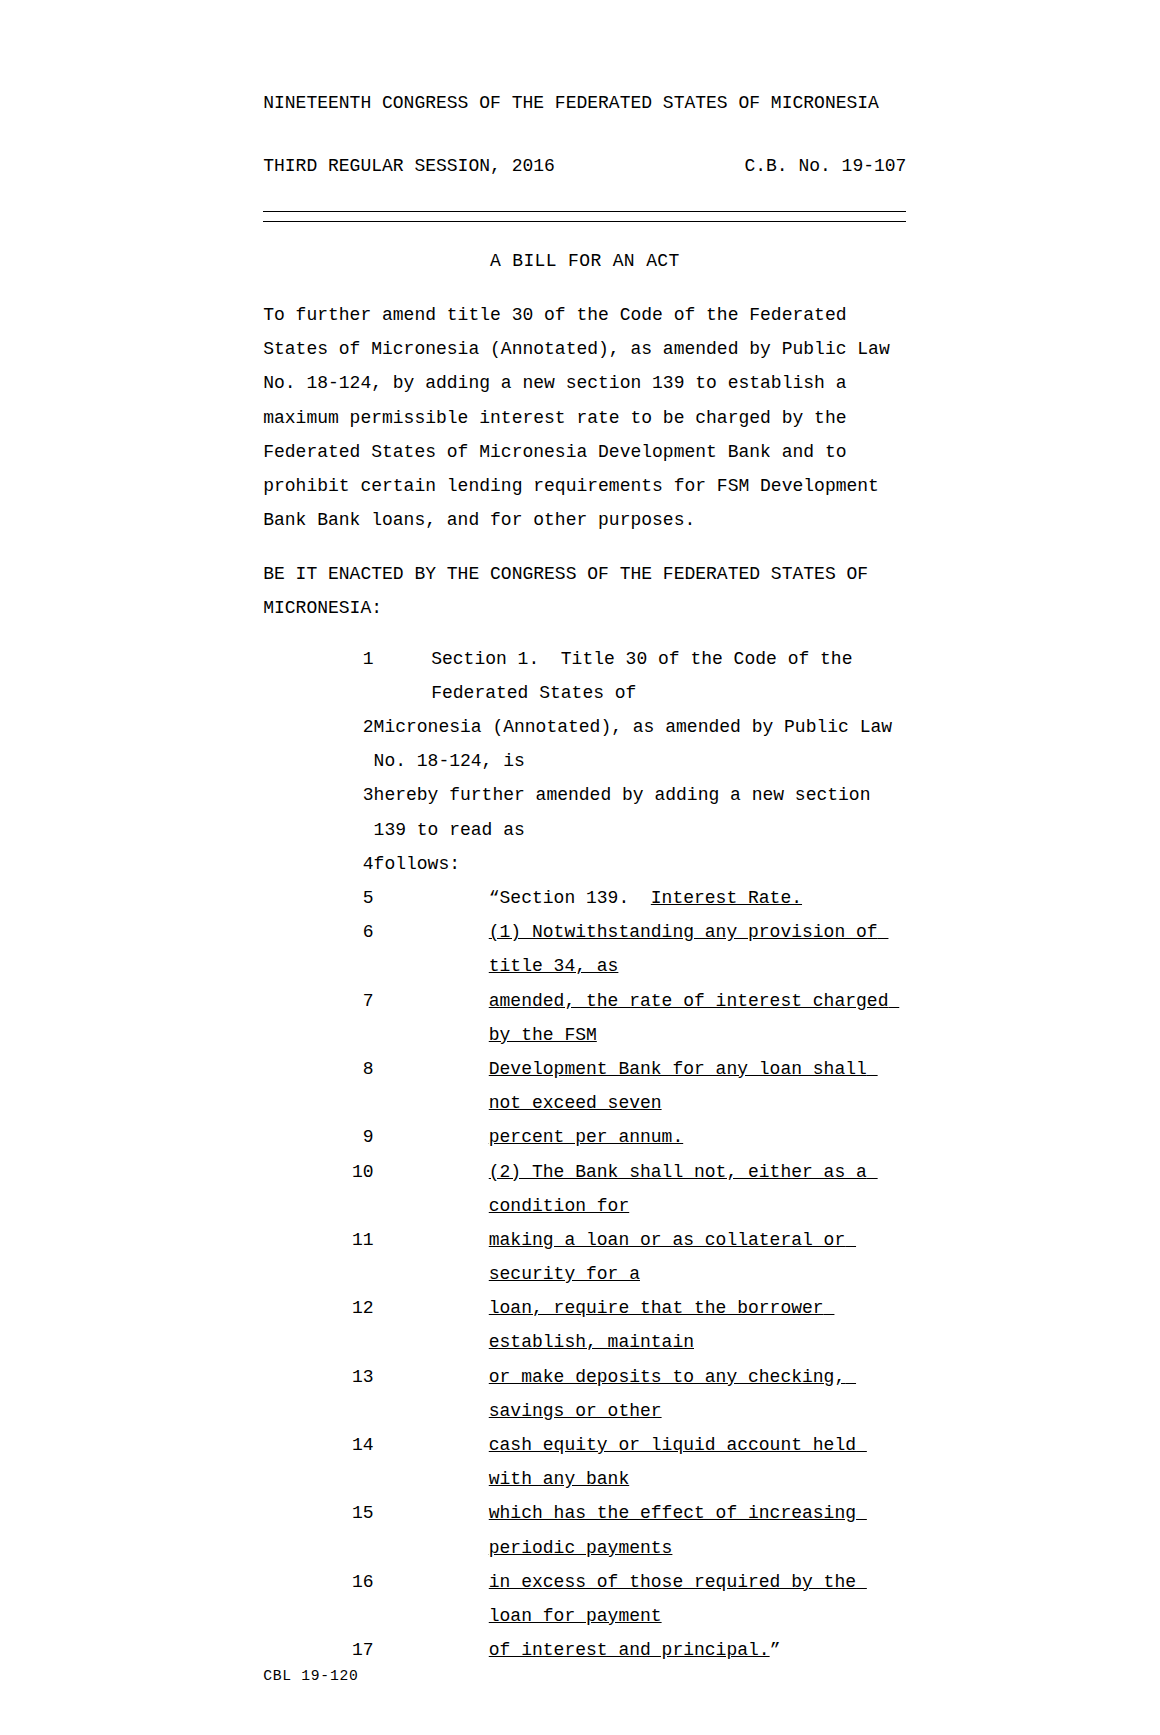NINETEENTH CONGRESS OF THE FEDERATED STATES OF MICRONESIA
THIRD REGULAR SESSION, 2016 C.B. No. 19-107
A BILL FOR AN ACT
To further amend title 30 of the Code of the Federated States of Micronesia (Annotated), as amended by Public Law No. 18-124, by adding a new section 139 to establish a maximum permissible interest rate to be charged by the Federated States of Micronesia Development Bank and to prohibit certain lending requirements for FSM Development Bank Bank loans, and for other purposes.
BE IT ENACTED BY THE CONGRESS OF THE FEDERATED STATES OF MICRONESIA:
| 1 | Section 1. Title 30 of the Code of the Federated States of |
| 2 | Micronesia (Annotated), as amended by Public Law No. 18-124, is |
| 3 | hereby further amended by adding a new section 139 to read as |
| 4 | follows: |
| 5 | “Section 139. Interest Rate. |
| 6 | (1) Notwithstanding any provision of title 34, as |
| 7 | amended, the rate of interest charged by the FSM |
| 8 | Development Bank for any loan shall not exceed seven |
| 9 | percent per annum. |
| 10 | (2) The Bank shall not, either as a condition for |
| 11 | making a loan or as collateral or security for a |
| 12 | loan, require that the borrower establish, maintain |
| 13 | or make deposits to any checking, savings or other |
| 14 | cash equity or liquid account held with any bank |
| 15 | which has the effect of increasing periodic payments |
| 16 | in excess of those required by the loan for payment |
| 17 | of interest and principal. ” |
CBL 19-120